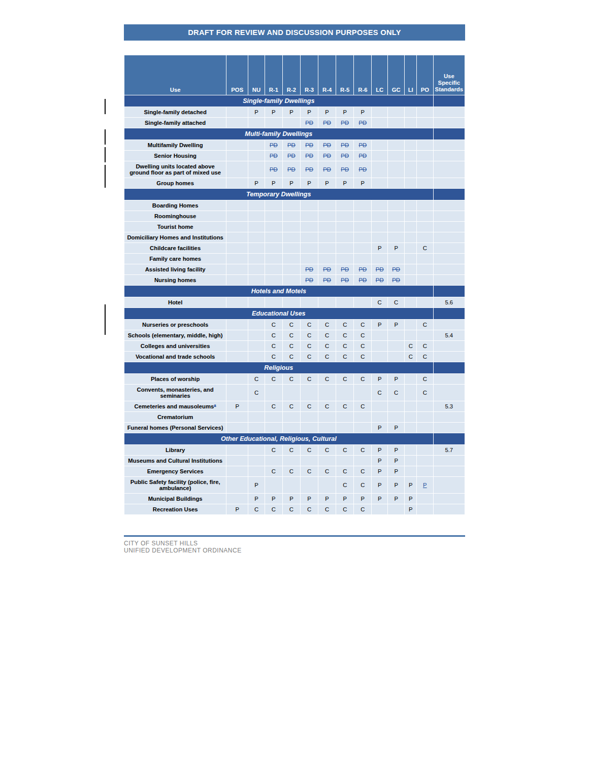DRAFT FOR REVIEW AND DISCUSSION PURPOSES ONLY
| Use | POS | NU | R-1 | R-2 | R-3 | R-4 | R-5 | R-6 | LC | GC | LI | PO | Use Specific Standards |
| --- | --- | --- | --- | --- | --- | --- | --- | --- | --- | --- | --- | --- | --- |
| Single-family Dwellings | |
| Single-family detached | | P | P | P | P | P | P | P | | | | | |
| Single-family attached | | | | | PD | PD | PD | PD | | | | | |
| Multi-family Dwellings | |
| Multifamily Dwelling | | | PD | PD | PD | PD | PD | PD | | | | | |
| Senior Housing | | | PD | PD | PD | PD | PD | PD | | | | | |
| Dwelling units located above ground floor as part of mixed use | | | PD | PD | PD | PD | PD | PD | | | | | |
| Group homes | | P | P | P | P | P | P | P | | | | | |
| Temporary Dwellings | |
| Boarding Homes | | | | | | | | | | | | | |
| Roominghouse | | | | | | | | | | | | | |
| Tourist home | | | | | | | | | | | | | |
| Domiciliary Homes and Institutions | | | | | | | | | | | | | |
| Childcare facilities | | | | | | | | | P | P | | C | |
| Family care homes | | | | | | | | | | | | | |
| Assisted living facility | | | | | PD | PD | PD | PD | PD | PD | | | |
| Nursing homes | | | | | PD | PD | PD | PD | PD | PD | | | |
| Hotels and Motels | |
| Hotel | | | | | | | | | C | C | | | 5.6 |
| Educational Uses | |
| Nurseries or preschools | | | C | C | C | C | C | C | P | P | | C | |
| Schools (elementary, middle, high) | | | C | C | C | C | C | C | | | | | 5.4 |
| Colleges and universities | | | C | C | C | C | C | C | | | C | C | |
| Vocational and trade schools | | | C | C | C | C | C | C | | | C | C | |
| Religious | |
| Places of worship | | C | C | C | C | C | C | C | P | P | | C | |
| Convents, monasteries, and seminaries | | C | | | | | | | C | C | | C | |
| Cemeteries and mausoleums * | P | | C | C | C | C | C | C | | | | | 5.3 |
| Crematorium | | | | | | | | | | | | | |
| Funeral homes (Personal Services) | | | | | | | | | P | P | | | |
| Other Educational, Religious, Cultural | |
| Library | | | C | C | C | C | C | C | P | P | | | 5.7 |
| Museums and Cultural Institutions | | | | | | | | | P | P | | | |
| Emergency Services | | | C | C | C | C | C | C | P | P | | | |
| Public Safety facility (police, fire, ambulance) | | P | | | | | C | C | P | P | P | P | |
| Municipal Buildings | | P | P | P | P | P | P | P | P | P | P | | |
| Recreation Uses | P | C | C | C | C | C | C | C | | | P | | |
CITY OF SUNSET HILLS
UNIFIED DEVELOPMENT ORDINANCE